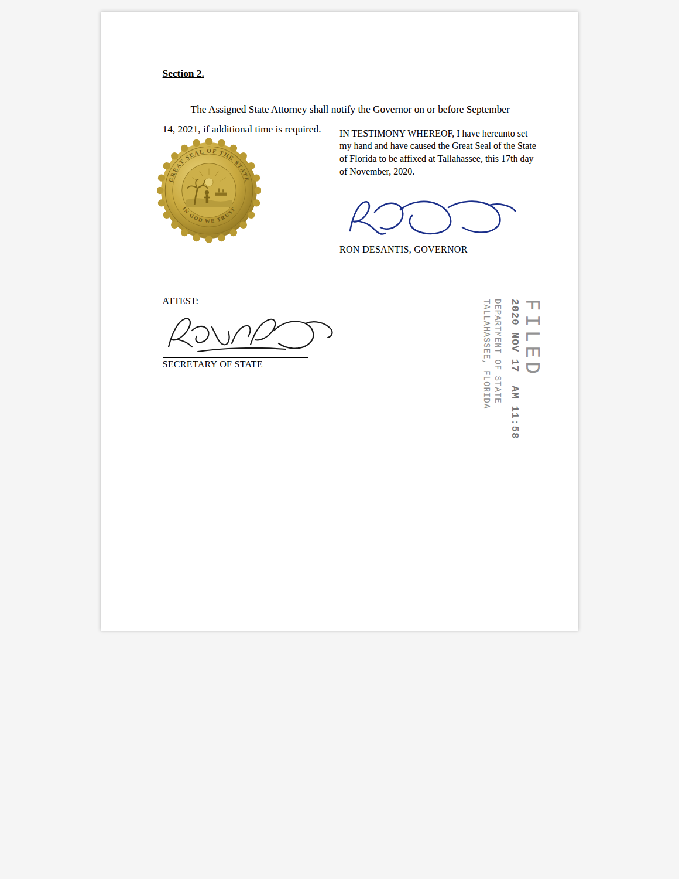Section 2.
The Assigned State Attorney shall notify the Governor on or before September 14, 2021, if additional time is required.
GREAT SEAL OF THE STATE IN GOD WE TRUST
IN TESTIMONY WHEREOF, I have hereunto set my hand and have caused the Great Seal of the State of Florida to be affixed at Tallahassee, this 17th day of November, 2020.
RON DESANTIS, GOVERNOR
ATTEST:
SECRETARY OF STATE
FILED
2020 NOV 17 AM 11:58
DEPARTMENT OF STATE
TALLAHASSEE, FLORIDA